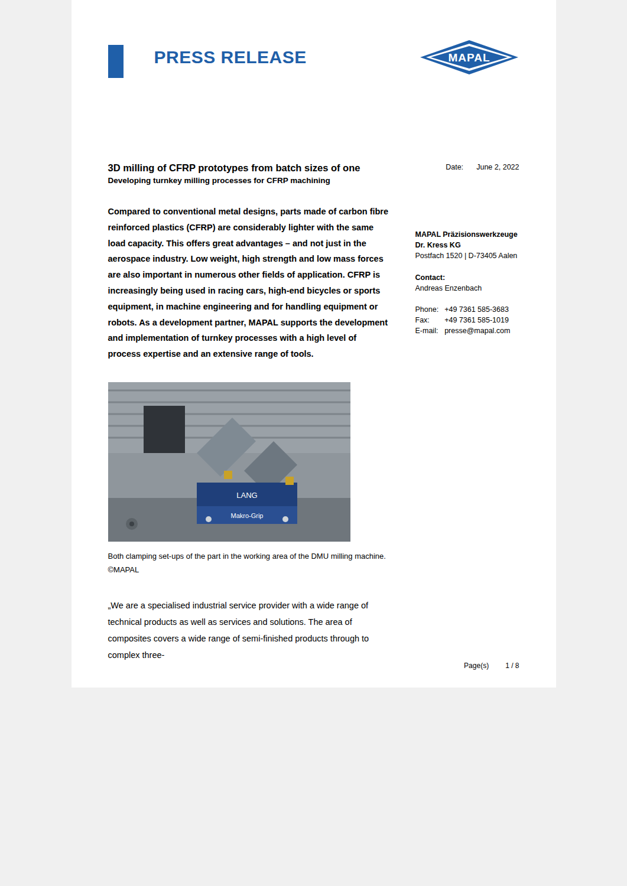PRESS RELEASE
MAPAL MAPAL
3D milling of CFRP prototypes from batch sizes of one
Developing turnkey milling processes for CFRP machining
Compared to conventional metal designs, parts made of carbon fibre reinforced plastics (CFRP) are considerably lighter with the same load capacity. This offers great advantages – and not just in the aerospace industry. Low weight, high strength and low mass forces are also important in numerous other fields of application. CFRP is increasingly being used in racing cars, high-end bicycles or sports equipment, in machine engineering and for handling equipment or robots. As a development partner, MAPAL supports the development and implementation of turnkey processes with a high level of process expertise and an extensive range of tools.
LANG Makro-Grip
Both clamping set-ups of the part in the working area of the DMU milling machine.
©MAPAL
„We are a specialised industrial service provider with a wide range of technical products as well as services and solutions. The area of composites covers a wide range of semi-finished products through to complex three-
Date: June 2, 2022
MAPAL Präzisionswerkzeuge
Dr. Kress KG
Postfach 1520 | D-73405 Aalen
Contact:
Andreas Enzenbach
| Phone: | +49 7361 585-3683 |
| Fax: | +49 7361 585-1019 |
| E-mail: | presse@mapal.com |
| Page(s) | 1 / 8 |